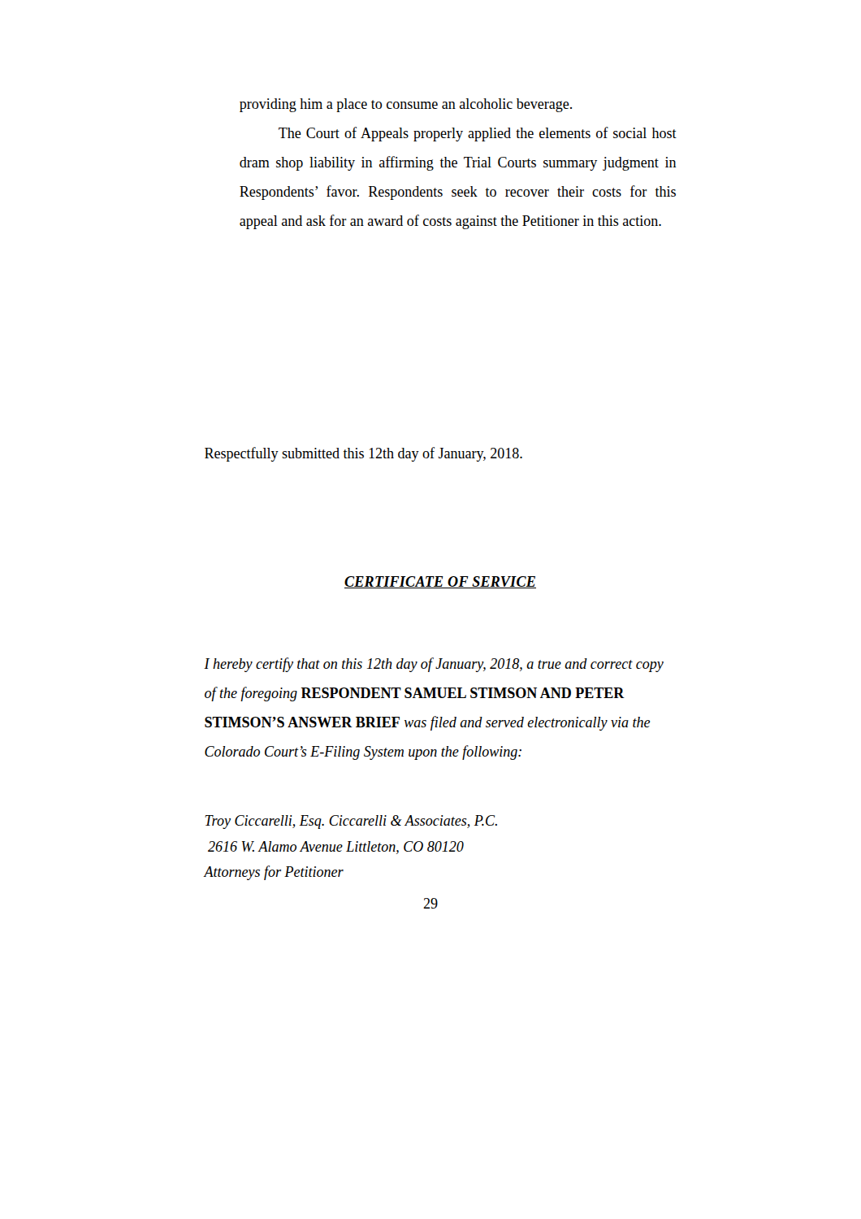providing him a place to consume an alcoholic beverage.
The Court of Appeals properly applied the elements of social host dram shop liability in affirming the Trial Courts summary judgment in Respondents’ favor. Respondents seek to recover their costs for this appeal and ask for an award of costs against the Petitioner in this action.
Respectfully submitted this 12th day of January, 2018.
CERTIFICATE OF SERVICE
I hereby certify that on this 12th day of January, 2018, a true and correct copy of the foregoing RESPONDENT SAMUEL STIMSON AND PETER STIMSON’S ANSWER BRIEF was filed and served electronically via the Colorado Court’s E-Filing System upon the following:
Troy Ciccarelli, Esq. Ciccarelli & Associates, P.C.
2616 W. Alamo Avenue Littleton, CO 80120
Attorneys for Petitioner
29